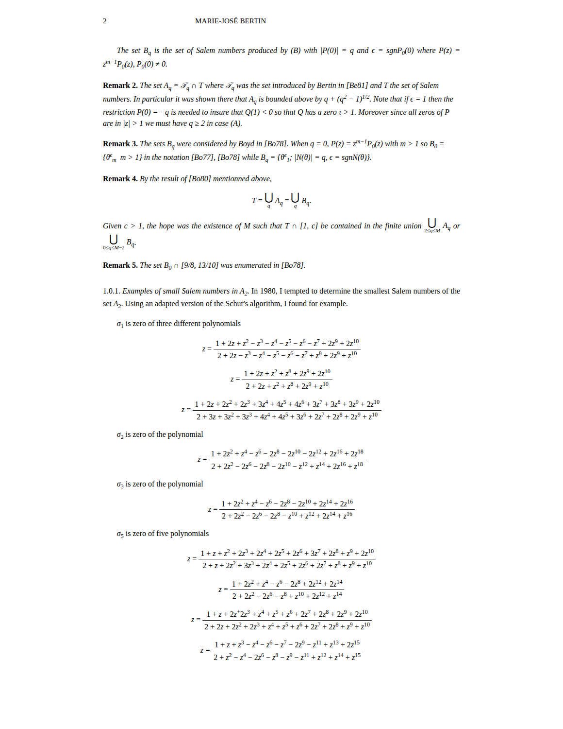2 MARIE-JOSÉ BERTIN
The set Bq is the set of Salem numbers produced by (B) with |P(0)| = q and ϵ = sgnP0(0) where P(z) = zm−1P0(z), P0(0) ≠ 0.
Remark 2. The set Aq = 𝒯q ∩ T where 𝒯q was the set introduced by Bertin in [Be81] and T the set of Salem numbers. In particular it was shown there that Aq is bounded above by q + (q2 − 1)1/2. Note that if ϵ = 1 then the restriction P(0) = −q is needed to insure that Q(1) < 0 so that Q has a zero τ > 1. Moreover since all zeros of P are in |z| > 1 we must have q ≥ 2 in case (A).
Remark 3. The sets Bq were considered by Boyd in [Bo78]. When q = 0, P(z) = zm−1P0(z) with m > 1 so B0 = {θϵm m > 1} in the notation [Bo77], [Bo78] while Bq = {θϵ1; |N(θ)| = q, ϵ = sgnN(θ)}.
Remark 4. By the result of [Bo80] mentionned above,
T = ⋃q Aq = ⋃q Bq.
Given c > 1, the hope was the existence of M such that T ∩ [1, c] be contained in the finite union ⋃2≤q≤M Aq or ⋃0≤q≤M−2 Bq.
Remark 5. The set B0 ∩ [9/8, 13/10] was enumerated in [Bo78].
1.0.1. Examples of small Salem numbers in A2. In 1980, I tempted to determine the smallest Salem numbers of the set A2. Using an adapted version of the Schur's algorithm, I found for example.
σ1 is zero of three different polynomials
z = 1 + 2z + z2 − z3 − z4 − z5 − z6 − z7 + 2z9 + 2z10 2 + 2z − z3 − z4 − z5 − z6 − z7 + z8 + 2z9 + z10
z = 1 + 2z + z2 + z8 + 2z9 + 2z10 2 + 2z + z2 + z8 + 2z9 + z10
z = 1 + 2z + 2z2 + 2z3 + 3z4 + 4z5 + 4z6 + 3z7 + 3z8 + 3z9 + 2z10 2 + 3z + 3z2 + 3z3 + 4z4 + 4z5 + 3z6 + 2z7 + 2z8 + 2z9 + z10
σ2 is zero of the polynomial
z = 1 + 2z2 + z4 − z6 − 2z8 − 2z10 − 2z12 + 2z16 + 2z18 2 + 2z2 − 2z6 − 2z8 − 2z10 − z12 + z14 + 2z16 + z18
σ3 is zero of the polynomial
z = 1 + 2z2 + z4 − z6 − 2z8 − 2z10 + 2z14 + 2z16 2 + 2z2 − 2z6 − 2z8 − z10 + z12 + 2z14 + z16
σ5 is zero of five polynomials
z = 1 + z + z2 + 2z3 + 2z4 + 2z5 + 2z6 + 3z7 + 2z8 + z9 + 2z10 2 + z + 2z2 + 3z3 + 2z4 + 2z5 + 2z6 + 2z7 + z8 + z9 + z10
z = 1 + 2z2 + z4 − z6 − 2z8 + 2z12 + 2z14 2 + 2z2 − 2z6 − z8 + z10 + 2z12 + z14
z = 1 + z + 2z+2z3 + z4 + z5 + z6 + 2z7 + 2z8 + 2z9 + 2z10 2 + 2z + 2z2 + 2z3 + z4 + z5 + z6 + 2z7 + 2z8 + z9 + z10
z = 1 + z + z3 − z4 − z6 − z7 − 2z9 − z11 + z13 + 2z15 2 + z2 − z4 − 2z6 − z8 − z9 − z11 + z12 + z14 + z15